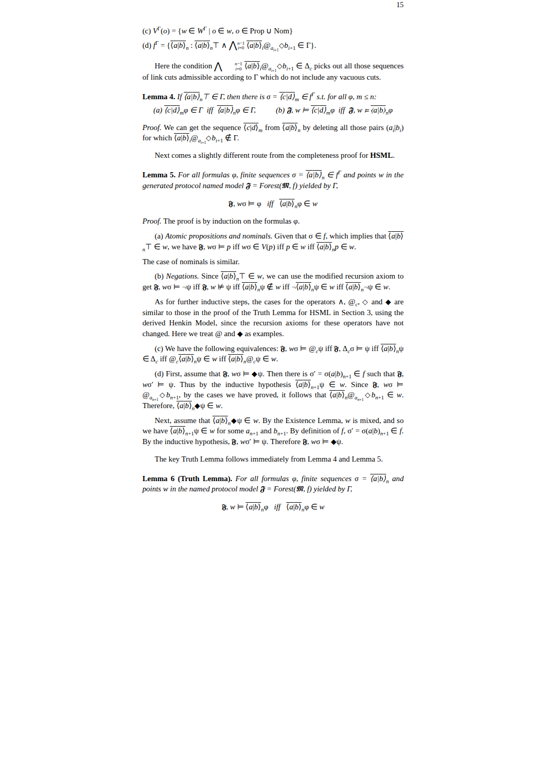15
(c) VΓ(o) = {w ∈ WΓ | o ∈ w, o ∈ Prop ∪ Nom}
(d) fΓ = {⟨a|b⟩n : ⟨a|b⟩n⊤ ∧ ⋀n−1 i=0 ⟨a|b⟩i@ai+1◇bi+1 ∈ Γ}.
Here the condition ⋀n−1 i=0 ⟨a|b⟩i@ai+1◇bi+1 ∈ Δc picks out all those sequences of link cuts admissible according to Γ which do not include any vacuous cuts.
Lemma 4. If ⟨a|b⟩n⊤ ∈ Γ, then there is σ = ⟨c|d⟩m ∈ fΓ s.t. for all φ, m ≤ n:
(a) ⟨c|d⟩mφ ∈ Γ iff ⟨a|b⟩nφ ∈ Γ, (b) 𝕱, w ⊨ ⟨c|d⟩mφ iff 𝕱, w ⊨ ⟨a|b⟩nφ
Proof. We can get the sequence ⟨c|d⟩m from ⟨a|b⟩n by deleting all those pairs (ai|bi) for which ⟨a|b⟩i@ai+1◇bi+1 ∉ Γ.
Next comes a slightly different route from the completeness proof for HSML.
Lemma 5. For all formulas φ, finite sequences σ = ⟨a|b⟩n ∈ fΓ and points w in the generated protocol named model 𝕱 = Forest(𝕸, f) yielded by Γ,
𝕱, wσ ⊨ φ iff ⟨a|b⟩nφ ∈ w
Proof. The proof is by induction on the formulas φ.
(a) Atomic propositions and nominals. Given that σ ∈ f, which implies that ⟨a|b⟩n⊤ ∈ w, we have 𝕱, wσ ⊨ p iff wσ ∈ V(p) iff p ∈ w iff ⟨a|b⟩np ∈ w.
The case of nominals is similar.
(b) Negations. Since ⟨a|b⟩n⊤ ∈ w, we can use the modified recursion axiom to get 𝕱, wσ ⊨ ¬ψ iff 𝕱, w ⊭ ψ iff ⟨a|b⟩nψ ∉ w iff ¬⟨a|b⟩nψ ∈ w iff ⟨a|b⟩n¬ψ ∈ w.
As for further inductive steps, the cases for the operators ∧, @c, ◇ and ◆ are similar to those in the proof of the Truth Lemma for HSML in Section 3, using the derived Henkin Model, since the recursion axioms for these operators have not changed. Here we treat @ and ◆ as examples.
(c) We have the following equivalences: 𝕱, wσ ⊨ @cψ iff 𝕱, Δcσ ⊨ ψ iff ⟨a|b⟩nψ ∈ Δc iff @c⟨a|b⟩nψ ∈ w iff ⟨a|b⟩n@cψ ∈ w.
(d) First, assume that 𝕱, wσ ⊨ ◆ψ. Then there is σ′ = σ(a|b)n+1 ∈ f such that 𝕱, wσ′ ⊨ ψ. Thus by the inductive hypothesis ⟨a|b⟩n+1ψ ∈ w. Since 𝕱, wσ ⊨ @an+1◇bn+1, by the cases we have proved, it follows that ⟨a|b⟩n@an+1◇bn+1 ∈ w. Therefore, ⟨a|b⟩n◆ψ ∈ w.
Next, assume that ⟨a|b⟩n◆ψ ∈ w. By the Existence Lemma, w is mixed, and so we have ⟨a|b⟩n+1ψ ∈ w for some an+1 and bn+1. By definition of f, σ′ = σ(a|b)n+1 ∈ f. By the inductive hypothesis, 𝕱, wσ′ ⊨ ψ. Therefore 𝕱, wσ ⊨ ◆ψ.
The key Truth Lemma follows immediately from Lemma 4 and Lemma 5.
Lemma 6 (Truth Lemma). For all formulas φ, finite sequences σ = ⟨a|b⟩n and points w in the named protocol model 𝕱 = Forest(𝕸, f) yielded by Γ,
𝕱, w ⊨ ⟨a|b⟩nφ iff ⟨a|b⟩nφ ∈ w